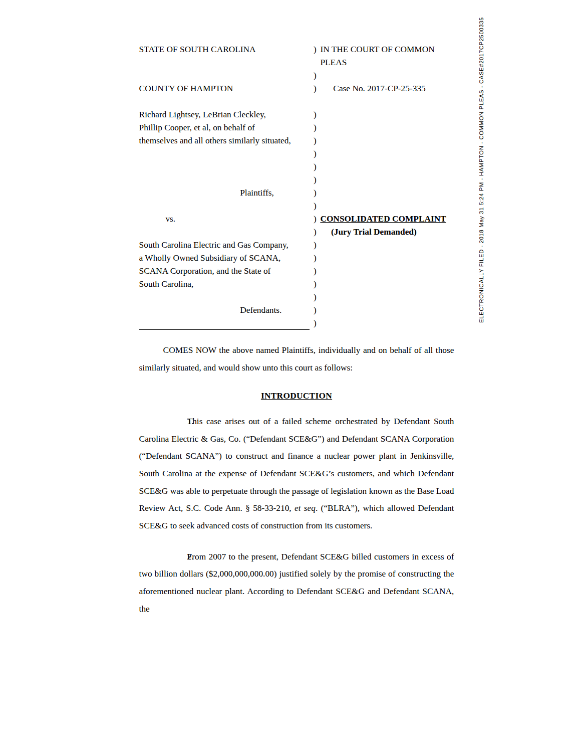ELECTRONICALLY FILED - 2018 May 31 5:24 PM - HAMPTON - COMMON PLEAS - CASE#2017CP2500335
| STATE OF SOUTH CAROLINA | ) | IN THE COURT OF COMMON PLEAS |
| | ) | |
| COUNTY OF HAMPTON | ) | Case No. 2017-CP-25-335 |
| Richard Lightsey, LeBrian Cleckley, | ) | |
| Phillip Cooper, et al, on behalf of | ) | |
| themselves and all others similarly situated, | ) | |
| | ) | |
| | ) | |
| | ) | |
| Plaintiffs, | ) | |
| | ) | |
| vs. | ) | CONSOLIDATED COMPLAINT |
| | ) | (Jury Trial Demanded) |
| South Carolina Electric and Gas Company, | ) | |
| a Wholly Owned Subsidiary of SCANA, | ) | |
| SCANA Corporation, and the State of | ) | |
| South Carolina, | ) | |
| | ) | |
| Defendants. | ) | |
| | ) | |
COMES NOW the above named Plaintiffs, individually and on behalf of all those similarly situated, and would show unto this court as follows:
INTRODUCTION
1. This case arises out of a failed scheme orchestrated by Defendant South Carolina Electric & Gas, Co. (“Defendant SCE&G”) and Defendant SCANA Corporation (“Defendant SCANA”) to construct and finance a nuclear power plant in Jenkinsville, South Carolina at the expense of Defendant SCE&G’s customers, and which Defendant SCE&G was able to perpetuate through the passage of legislation known as the Base Load Review Act, S.C. Code Ann. § 58-33-210, et seq. (“BLRA”), which allowed Defendant SCE&G to seek advanced costs of construction from its customers.
2. From 2007 to the present, Defendant SCE&G billed customers in excess of two billion dollars ($2,000,000,000.00) justified solely by the promise of constructing the aforementioned nuclear plant. According to Defendant SCE&G and Defendant SCANA, the